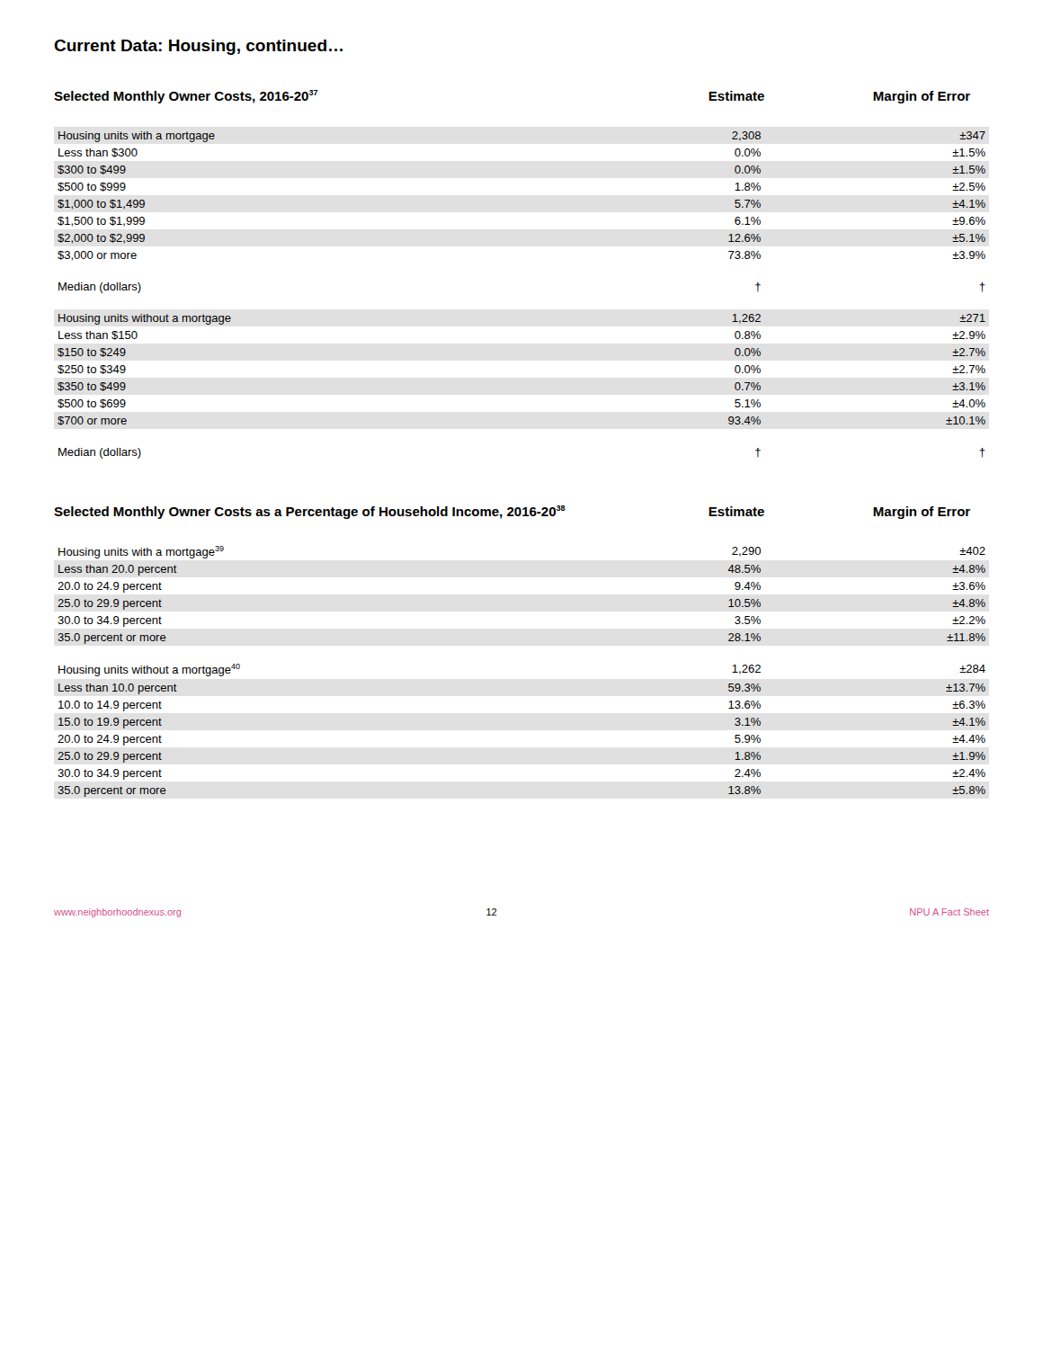Current Data: Housing, continued…
Selected Monthly Owner Costs, 2016-20 37 Estimate Margin of Error
| Housing units with a mortgage | 2,308 | ±347 |
| Less than $300 | 0.0% | ±1.5% |
| $300 to $499 | 0.0% | ±1.5% |
| $500 to $999 | 1.8% | ±2.5% |
| $1,000 to $1,499 | 5.7% | ±4.1% |
| $1,500 to $1,999 | 6.1% | ±9.6% |
| $2,000 to $2,999 | 12.6% | ±5.1% |
| $3,000 or more | 73.8% | ±3.9% |
| Median (dollars) | † | † |
| Housing units without a mortgage | 1,262 | ±271 |
| Less than $150 | 0.8% | ±2.9% |
| $150 to $249 | 0.0% | ±2.7% |
| $250 to $349 | 0.0% | ±2.7% |
| $350 to $499 | 0.7% | ±3.1% |
| $500 to $699 | 5.1% | ±4.0% |
| $700 or more | 93.4% | ±10.1% |
| Median (dollars) | † | † |
Selected Monthly Owner Costs as a Percentage of Household Income, 2016-20 38 Estimate Margin of Error
| Housing units with a mortgage 39 | 2,290 | ±402 |
| Less than 20.0 percent | 48.5% | ±4.8% |
| 20.0 to 24.9 percent | 9.4% | ±3.6% |
| 25.0 to 29.9 percent | 10.5% | ±4.8% |
| 30.0 to 34.9 percent | 3.5% | ±2.2% |
| 35.0 percent or more | 28.1% | ±11.8% |
| Housing units without a mortgage 40 | 1,262 | ±284 |
| Less than 10.0 percent | 59.3% | ±13.7% |
| 10.0 to 14.9 percent | 13.6% | ±6.3% |
| 15.0 to 19.9 percent | 3.1% | ±4.1% |
| 20.0 to 24.9 percent | 5.9% | ±4.4% |
| 25.0 to 29.9 percent | 1.8% | ±1.9% |
| 30.0 to 34.9 percent | 2.4% | ±2.4% |
| 35.0 percent or more | 13.8% | ±5.8% |
www.neighborhoodnexus.org
12
NPU A Fact Sheet